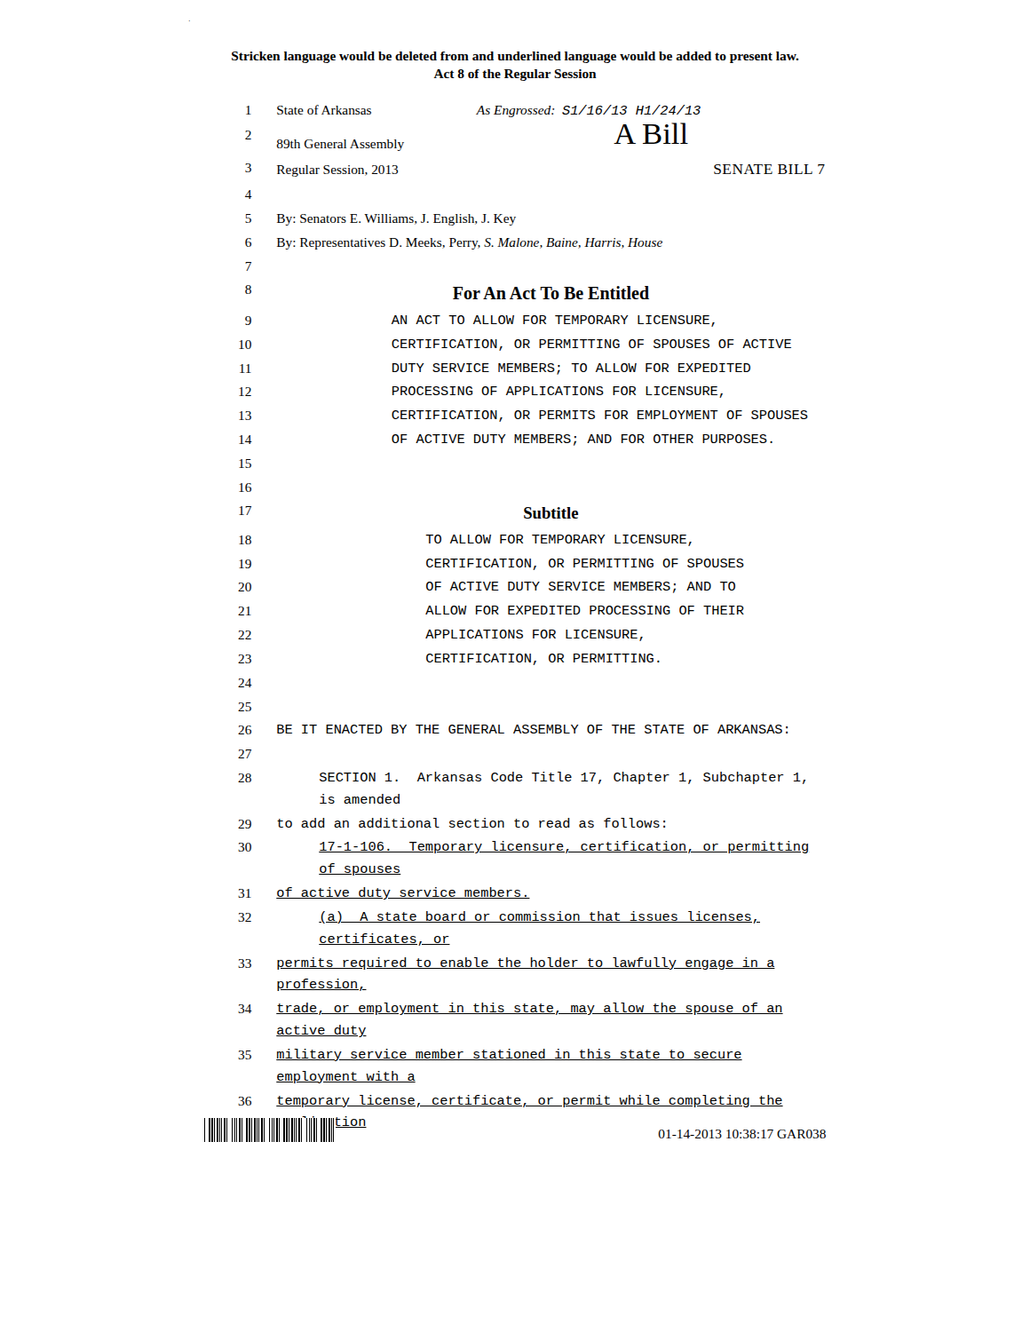.
Stricken language would be deleted from and underlined language would be added to present law. Act 8 of the Regular Session
| 1 | State of Arkansas As Engrossed: S1/16/13 H1/24/13 |
| 2 | 89th General Assembly A Bill |
| 3 | Regular Session, 2013 SENATE BILL 7 |
| 4 | |
| 5 | By: Senators E. Williams, J. English, J. Key |
| 6 | By: Representatives D. Meeks, Perry, S. Malone, Baine, Harris, House |
| 7 | |
| 8 | For An Act To Be Entitled |
| 9 | AN ACT TO ALLOW FOR TEMPORARY LICENSURE, |
| 10 | CERTIFICATION, OR PERMITTING OF SPOUSES OF ACTIVE |
| 11 | DUTY SERVICE MEMBERS; TO ALLOW FOR EXPEDITED |
| 12 | PROCESSING OF APPLICATIONS FOR LICENSURE, |
| 13 | CERTIFICATION, OR PERMITS FOR EMPLOYMENT OF SPOUSES |
| 14 | OF ACTIVE DUTY MEMBERS; AND FOR OTHER PURPOSES. |
| 15 | |
| 16 | |
| 17 | Subtitle |
| 18 | TO ALLOW FOR TEMPORARY LICENSURE, |
| 19 | CERTIFICATION, OR PERMITTING OF SPOUSES |
| 20 | OF ACTIVE DUTY SERVICE MEMBERS; AND TO |
| 21 | ALLOW FOR EXPEDITED PROCESSING OF THEIR |
| 22 | APPLICATIONS FOR LICENSURE, |
| 23 | CERTIFICATION, OR PERMITTING. |
| 24 | |
| 25 | |
| 26 | BE IT ENACTED BY THE GENERAL ASSEMBLY OF THE STATE OF ARKANSAS: |
| 27 | |
| 28 | SECTION 1. Arkansas Code Title 17, Chapter 1, Subchapter 1, is amended |
| 29 | to add an additional section to read as follows: |
| 30 | 17-1-106. Temporary licensure, certification, or permitting of spouses |
| 31 | of active duty service members. |
| 32 | (a) A state board or commission that issues licenses, certificates, or |
| 33 | permits required to enable the holder to lawfully engage in a profession, |
| 34 | trade, or employment in this state, may allow the spouse of an active duty |
| 35 | military service member stationed in this state to secure employment with a |
| 36 | temporary license, certificate, or permit while completing the application |
01-14-2013 10:38:17 GAR038